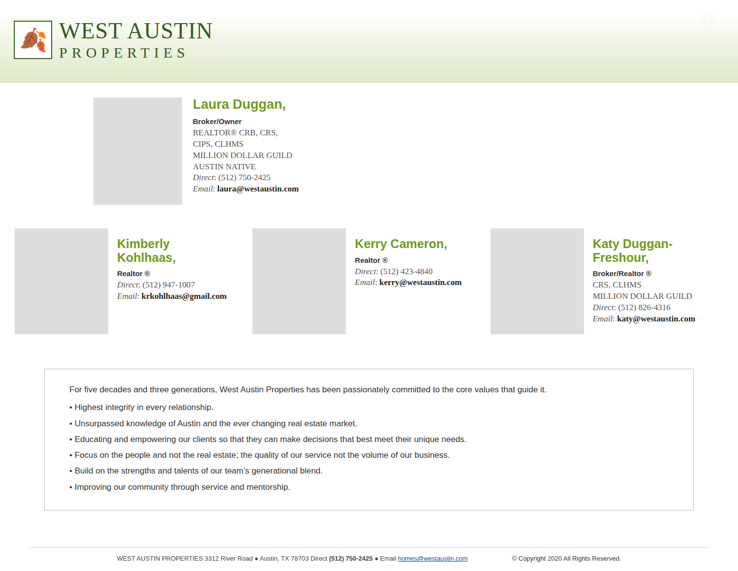🍂
WEST AUSTIN
PROPERTIES
13
Laura Duggan,
Broker/Owner
REALTOR® CRB, CRS,
CIPS, CLHMS
MILLION DOLLAR GUILD
AUSTIN NATIVE
Direct: (512) 750-2425
Email: laura@westaustin.com
Kimberly
Kohlhaas,
Realtor ®
Direct: (512) 947-1007
Email: krkohlhaas@gmail.com
Kerry Cameron,
Realtor ®
Direct: (512) 423-4840
Email: kerry@westaustin.com
Katy Duggan-
Freshour,
Broker/Realtor ®
CRS, CLHMS
MILLION DOLLAR GUILD
Direct: (512) 826-4316
Email: katy@westaustin.com
For five decades and three generations, West Austin Properties has been passionately committed to the core values that guide it.
• Highest integrity in every relationship.
• Unsurpassed knowledge of Austin and the ever changing real estate market.
• Educating and empowering our clients so that they can make decisions that best meet their unique needs.
• Focus on the people and not the real estate; the quality of our service not the volume of our business.
• Build on the strengths and talents of our team’s generational blend.
• Improving our community through service and mentorship.
WEST AUSTIN PROPERTIES 3312 River Road ● Austin, TX 78703 Direct (512) 750-2425 ● Email homes@westaustin.com
© Copyright 2020 All Rights Reserved.